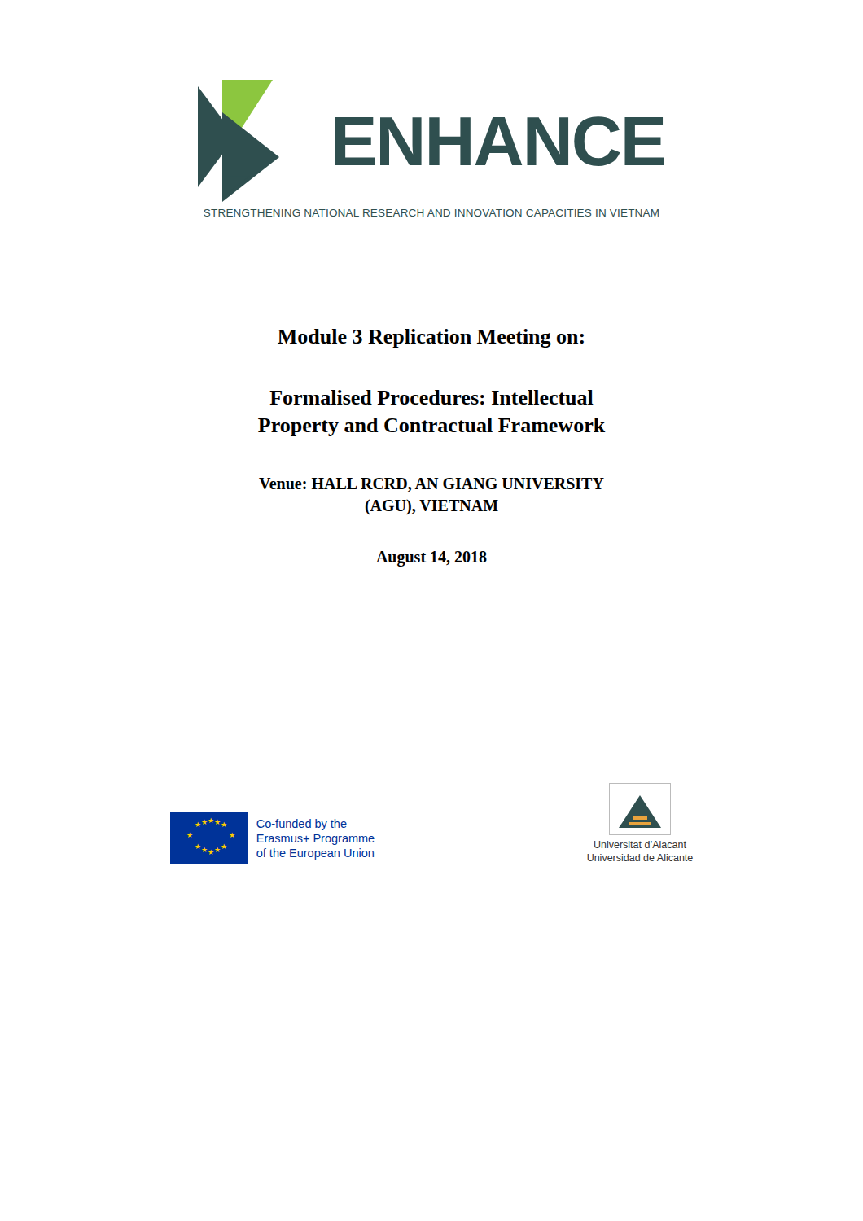ENHANCE
STRENGTHENING NATIONAL RESEARCH AND INNOVATION CAPACITIES IN VIETNAM
Module 3 Replication Meeting on:
Formalised Procedures: Intellectual
Property and Contractual Framework
Venue: HALL RCRD, AN GIANG UNIVERSITY
(AGU), VIETNAM
August 14, 2018
★ ★ ★ ★ ★ ★ ★ ★ ★ ★ ★ ★
Co-funded by the
Erasmus+ Programme
of the European Union
Universitat d’Alacant
Universidad de Alicante